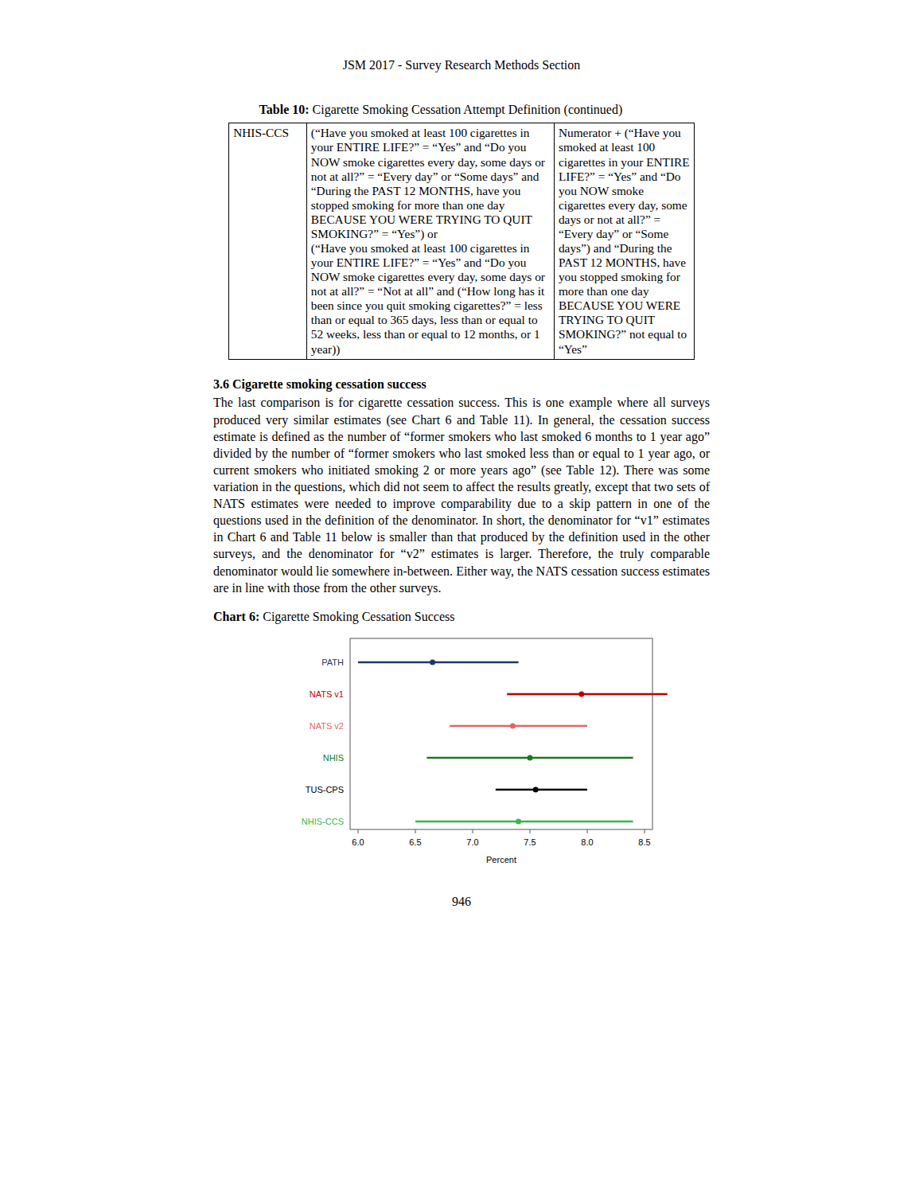JSM 2017 - Survey Research Methods Section
Table 10: Cigarette Smoking Cessation Attempt Definition (continued)
| NHIS-CCS | (“Have you smoked at least 100 cigarettes in your ENTIRE LIFE?” = “Yes” and “Do you NOW smoke cigarettes every day, some days or not at all?” = “Every day” or “Some days” and “During the PAST 12 MONTHS, have you stopped smoking for more than one day BECAUSE YOU WERE TRYING TO QUIT SMOKING?” = “Yes”) or (“Have you smoked at least 100 cigarettes in your ENTIRE LIFE?” = “Yes” and “Do you NOW smoke cigarettes every day, some days or not at all?” = “Not at all” and (“How long has it been since you quit smoking cigarettes?” = less than or equal to 365 days, less than or equal to 52 weeks, less than or equal to 12 months, or 1 year)) | Numerator + (“Have you smoked at least 100 cigarettes in your ENTIRE LIFE?” = “Yes” and “Do you NOW smoke cigarettes every day, some days or not at all?” = “Every day” or “Some days”) and “During the PAST 12 MONTHS, have you stopped smoking for more than one day BECAUSE YOU WERE TRYING TO QUIT SMOKING?” not equal to “Yes” |
3.6 Cigarette smoking cessation success
The last comparison is for cigarette cessation success. This is one example where all surveys produced very similar estimates (see Chart 6 and Table 11). In general, the cessation success estimate is defined as the number of “former smokers who last smoked 6 months to 1 year ago” divided by the number of “former smokers who last smoked less than or equal to 1 year ago, or current smokers who initiated smoking 2 or more years ago” (see Table 12). There was some variation in the questions, which did not seem to affect the results greatly, except that two sets of NATS estimates were needed to improve comparability due to a skip pattern in one of the questions used in the definition of the denominator. In short, the denominator for “v1” estimates in Chart 6 and Table 11 below is smaller than that produced by the definition used in the other surveys, and the denominator for “v2” estimates is larger. Therefore, the truly comparable denominator would lie somewhere in-between. Either way, the NATS cessation success estimates are in line with those from the other surveys.
Chart 6: Cigarette Smoking Cessation Success
PATH NATS v1 NATS v2 NHIS TUS-CPS NHIS-CCS 6.0 6.5 7.0 7.5 8.0 8.5 Percent
946